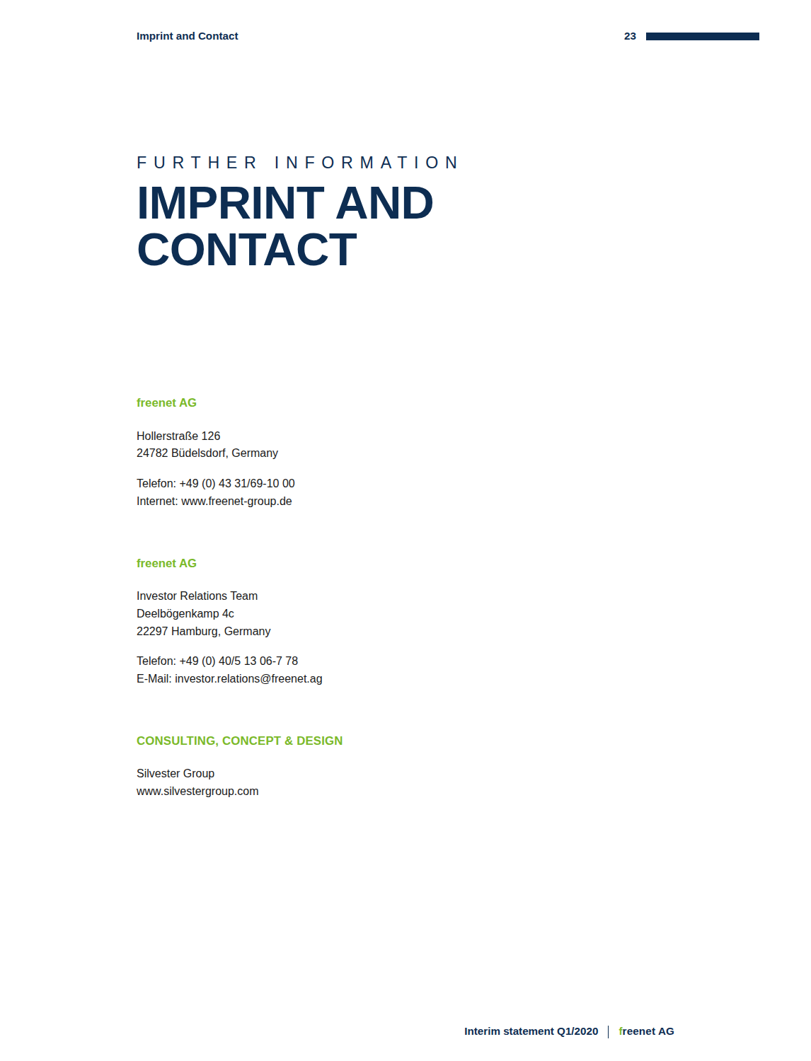Imprint and Contact
23
Further Information
Imprint and
Contact
freenet AG
Hollerstraße 126
24782 Büdelsdorf, Germany
Telefon: +49 (0) 43 31/69-10 00
Internet: www.freenet-group.de
freenet AG
Investor Relations Team
Deelbögenkamp 4c
22297 Hamburg, Germany
Telefon: +49 (0) 40/5 13 06-7 78
E-Mail: investor.relations@freenet.ag
Consulting, Concept & Design
Silvester Group
www.silvestergroup.com
Interim statement Q1/2020 freenet AG